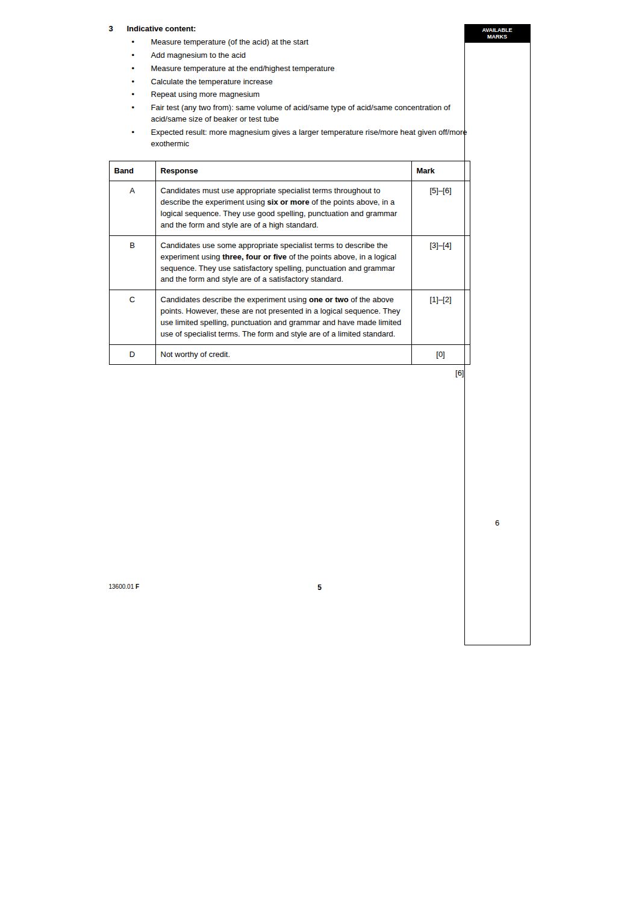AVAILABLE
MARKS
6
3
Indicative content:
Measure temperature (of the acid) at the start
Add magnesium to the acid
Measure temperature at the end/highest temperature
Calculate the temperature increase
Repeat using more magnesium
Fair test (any two from): same volume of acid/same type of acid/same concentration of acid/same size of beaker or test tube
Expected result: more magnesium gives a larger temperature rise/more heat given off/more exothermic
| Band | Response | Mark |
| --- | --- | --- |
| A | Candidates must use appropriate specialist terms throughout to describe the experiment using six or more of the points above, in a logical sequence. They use good spelling, punctuation and grammar and the form and style are of a high standard. | [5]–[6] |
| B | Candidates use some appropriate specialist terms to describe the experiment using three, four or five of the points above, in a logical sequence. They use satisfactory spelling, punctuation and grammar and the form and style are of a satisfactory standard. | [3]–[4] |
| C | Candidates describe the experiment using one or two of the above points. However, these are not presented in a logical sequence. They use limited spelling, punctuation and grammar and have made limited use of specialist terms. The form and style are of a limited standard. | [1]–[2] |
| D | Not worthy of credit. | [0] |
[6]
13600.01 F 5